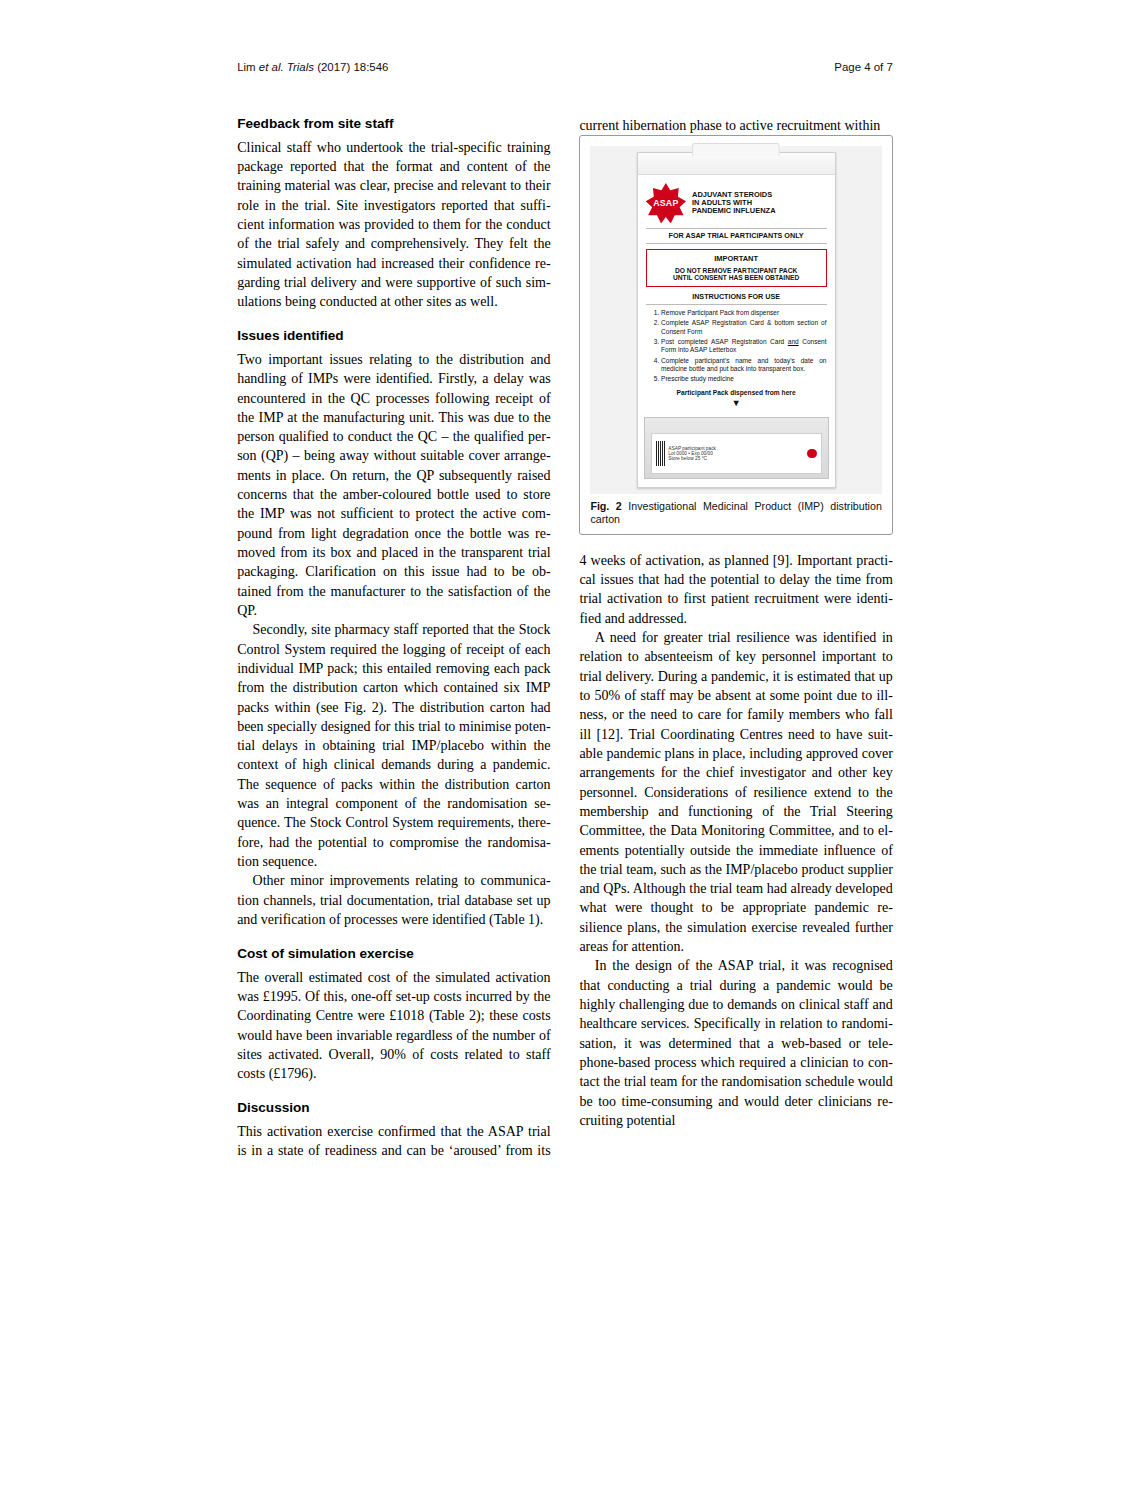Lim et al. Trials (2017) 18:546
Page 4 of 7
Feedback from site staff
Clinical staff who undertook the trial-specific training package reported that the format and content of the training material was clear, precise and relevant to their role in the trial. Site investigators reported that sufficient information was provided to them for the conduct of the trial safely and comprehensively. They felt the simulated activation had increased their confidence regarding trial delivery and were supportive of such simulations being conducted at other sites as well.
Issues identified
Two important issues relating to the distribution and handling of IMPs were identified. Firstly, a delay was encountered in the QC processes following receipt of the IMP at the manufacturing unit. This was due to the person qualified to conduct the QC – the qualified person (QP) – being away without suitable cover arrangements in place. On return, the QP subsequently raised concerns that the amber-coloured bottle used to store the IMP was not sufficient to protect the active compound from light degradation once the bottle was removed from its box and placed in the transparent trial packaging. Clarification on this issue had to be obtained from the manufacturer to the satisfaction of the QP.
Secondly, site pharmacy staff reported that the Stock Control System required the logging of receipt of each individual IMP pack; this entailed removing each pack from the distribution carton which contained six IMP packs within (see Fig. 2). The distribution carton had been specially designed for this trial to minimise potential delays in obtaining trial IMP/placebo within the context of high clinical demands during a pandemic. The sequence of packs within the distribution carton was an integral component of the randomisation sequence. The Stock Control System requirements, therefore, had the potential to compromise the randomisation sequence.
Other minor improvements relating to communication channels, trial documentation, trial database set up and verification of processes were identified (Table 1).
Cost of simulation exercise
The overall estimated cost of the simulated activation was £1995. Of this, one-off set-up costs incurred by the Coordinating Centre were £1018 (Table 2); these costs would have been invariable regardless of the number of sites activated. Overall, 90% of costs related to staff costs (£1796).
Discussion
This activation exercise confirmed that the ASAP trial is in a state of readiness and can be ‘aroused’ from its current hibernation phase to active recruitment within
ASAP
Adjuvant Steroids
in Adults with
Pandemic Influenza
For ASAP trial participants only
Important
Do not remove participant pack
until consent has been obtained
Instructions for use
Remove Participant Pack from dispenser
Complete ASAP Registration Card & bottom section of Consent Form
Post completed ASAP Registration Card and Consent Form into ASAP Letterbox
Complete participant’s name and today’s date on medicine bottle and put back into transparent box.
Prescribe study medicine
Participant Pack dispensed from here
▼
ASAP participant pack
Lot 0000 • Exp 00/00
Store below 25 °C
Fig. 2 Investigational Medicinal Product (IMP) distribution carton
4 weeks of activation, as planned [9]. Important practical issues that had the potential to delay the time from trial activation to first patient recruitment were identified and addressed.
A need for greater trial resilience was identified in relation to absenteeism of key personnel important to trial delivery. During a pandemic, it is estimated that up to 50% of staff may be absent at some point due to illness, or the need to care for family members who fall ill [12]. Trial Coordinating Centres need to have suitable pandemic plans in place, including approved cover arrangements for the chief investigator and other key personnel. Considerations of resilience extend to the membership and functioning of the Trial Steering Committee, the Data Monitoring Committee, and to elements potentially outside the immediate influence of the trial team, such as the IMP/placebo product supplier and QPs. Although the trial team had already developed what were thought to be appropriate pandemic resilience plans, the simulation exercise revealed further areas for attention.
In the design of the ASAP trial, it was recognised that conducting a trial during a pandemic would be highly challenging due to demands on clinical staff and healthcare services. Specifically in relation to randomisation, it was determined that a web-based or telephone-based process which required a clinician to contact the trial team for the randomisation schedule would be too time-consuming and would deter clinicians recruiting potential